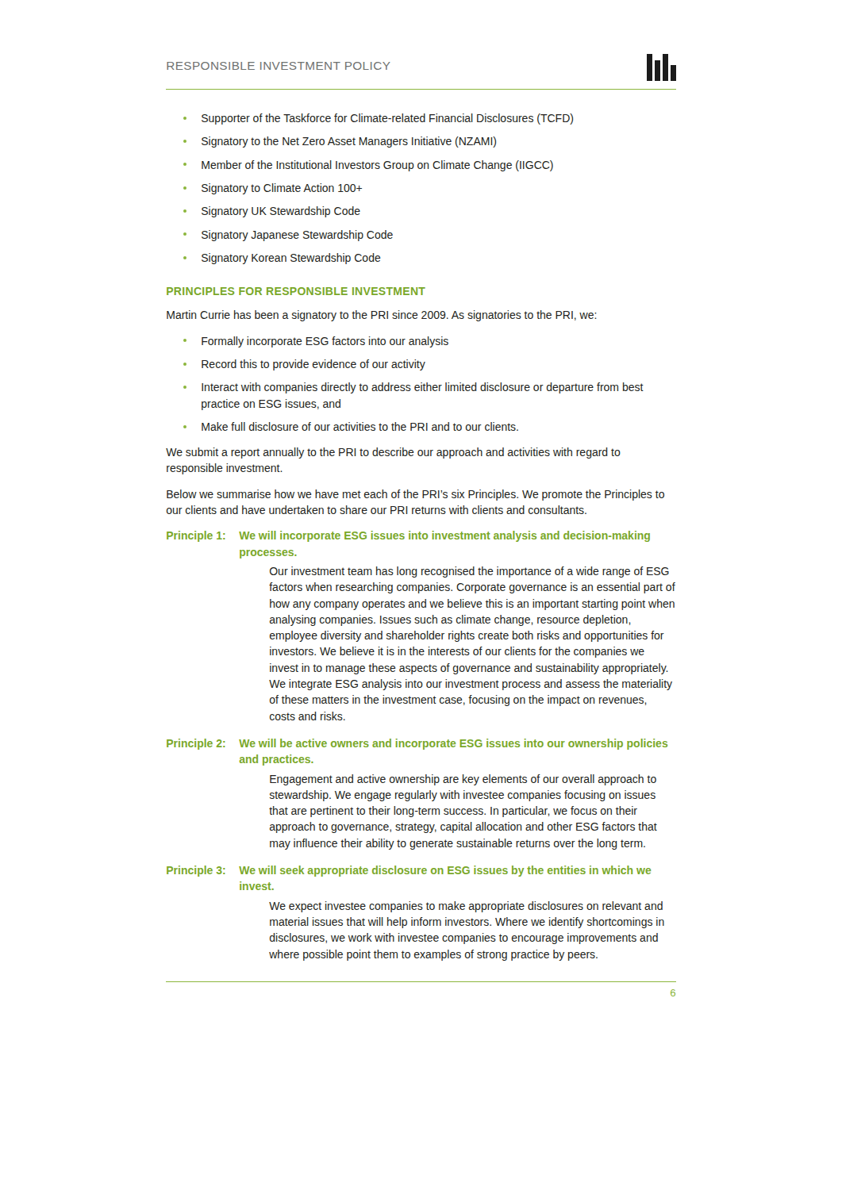Responsible Investment Policy
Supporter of the Taskforce for Climate-related Financial Disclosures (TCFD)
Signatory to the Net Zero Asset Managers Initiative (NZAMI)
Member of the Institutional Investors Group on Climate Change (IIGCC)
Signatory to Climate Action 100+
Signatory UK Stewardship Code
Signatory Japanese Stewardship Code
Signatory Korean Stewardship Code
Principles for Responsible Investment
Martin Currie has been a signatory to the PRI since 2009. As signatories to the PRI, we:
Formally incorporate ESG factors into our analysis
Record this to provide evidence of our activity
Interact with companies directly to address either limited disclosure or departure from best practice on ESG issues, and
Make full disclosure of our activities to the PRI and to our clients.
We submit a report annually to the PRI to describe our approach and activities with regard to responsible investment.
Below we summarise how we have met each of the PRI’s six Principles. We promote the Principles to our clients and have undertaken to share our PRI returns with clients and consultants.
Principle 1:
We will incorporate ESG issues into investment analysis and decision-making processes.
Our investment team has long recognised the importance of a wide range of ESG factors when researching companies. Corporate governance is an essential part of how any company operates and we believe this is an important starting point when analysing companies. Issues such as climate change, resource depletion, employee diversity and shareholder rights create both risks and opportunities for investors. We believe it is in the interests of our clients for the companies we invest in to manage these aspects of governance and sustainability appropriately. We integrate ESG analysis into our investment process and assess the materiality of these matters in the investment case, focusing on the impact on revenues, costs and risks.
Principle 2:
We will be active owners and incorporate ESG issues into our ownership policies and practices.
Engagement and active ownership are key elements of our overall approach to stewardship. We engage regularly with investee companies focusing on issues that are pertinent to their long-term success. In particular, we focus on their approach to governance, strategy, capital allocation and other ESG factors that may influence their ability to generate sustainable returns over the long term.
Principle 3:
We will seek appropriate disclosure on ESG issues by the entities in which we invest.
We expect investee companies to make appropriate disclosures on relevant and material issues that will help inform investors. Where we identify shortcomings in disclosures, we work with investee companies to encourage improvements and where possible point them to examples of strong practice by peers.
6